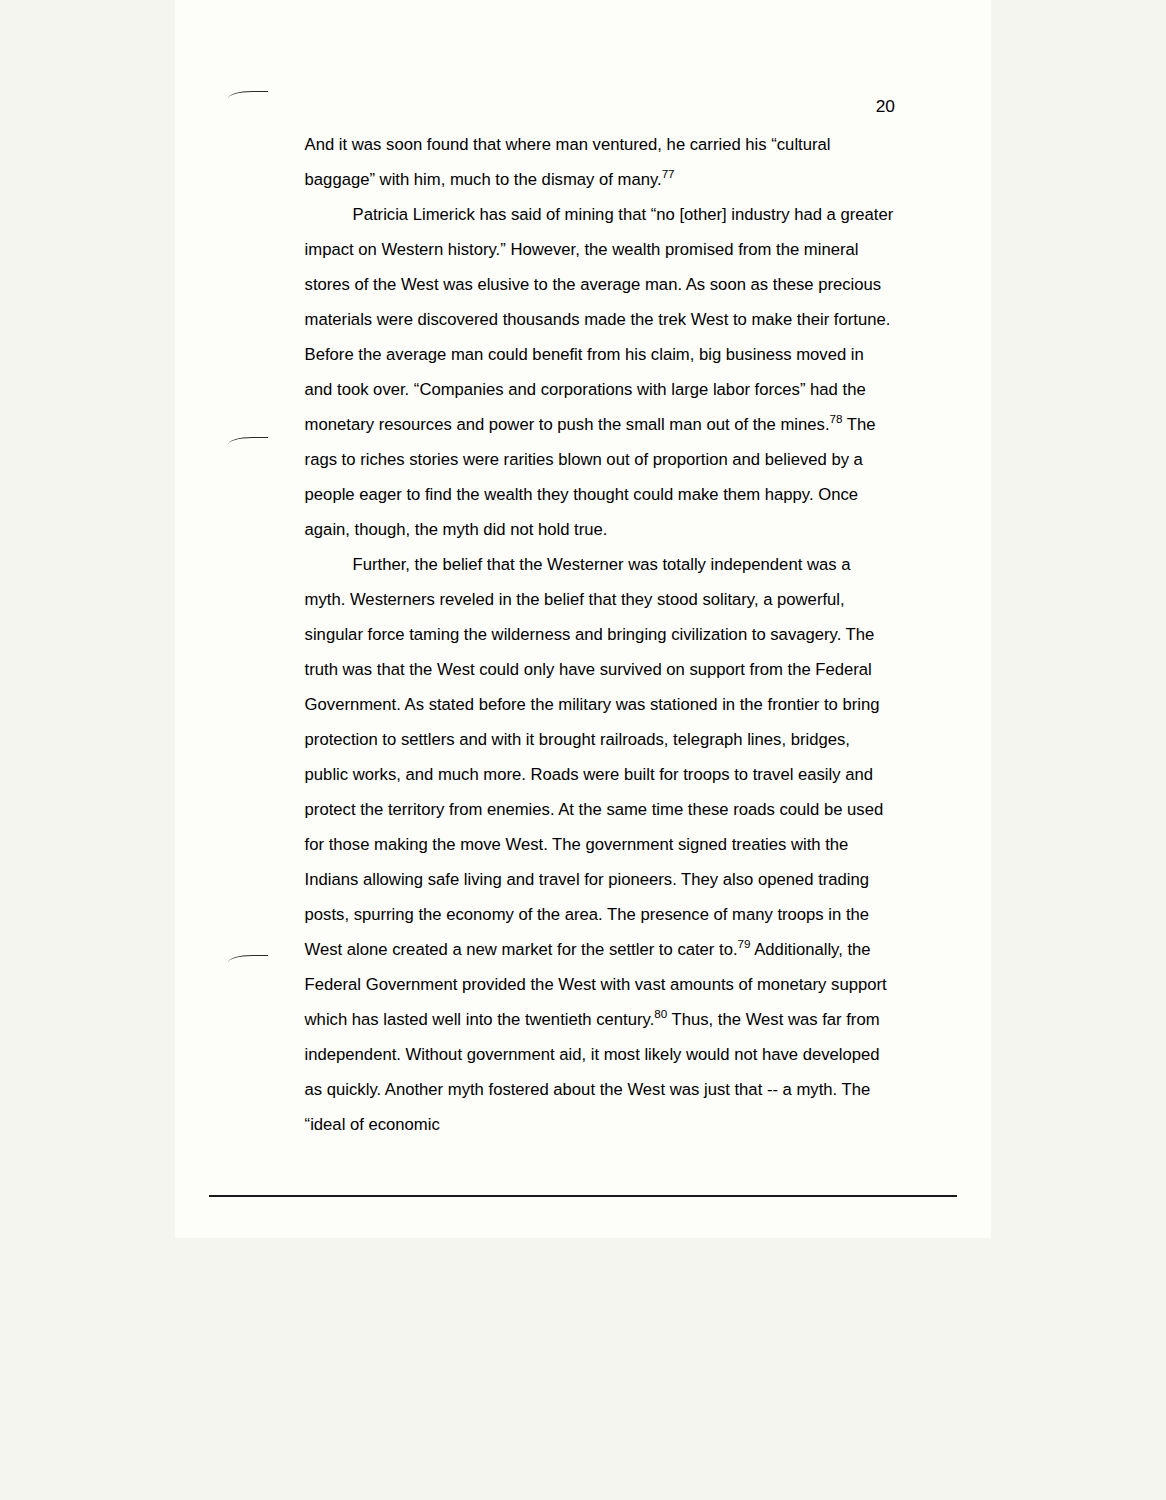20
And it was soon found that where man ventured, he carried his “cultural baggage” with him, much to the dismay of many.77
Patricia Limerick has said of mining that “no [other] industry had a greater impact on Western history.” However, the wealth promised from the mineral stores of the West was elusive to the average man. As soon as these precious materials were discovered thousands made the trek West to make their fortune. Before the average man could benefit from his claim, big business moved in and took over. “Companies and corporations with large labor forces” had the monetary resources and power to push the small man out of the mines.78 The rags to riches stories were rarities blown out of proportion and believed by a people eager to find the wealth they thought could make them happy. Once again, though, the myth did not hold true.
Further, the belief that the Westerner was totally independent was a myth. Westerners reveled in the belief that they stood solitary, a powerful, singular force taming the wilderness and bringing civilization to savagery. The truth was that the West could only have survived on support from the Federal Government. As stated before the military was stationed in the frontier to bring protection to settlers and with it brought railroads, telegraph lines, bridges, public works, and much more. Roads were built for troops to travel easily and protect the territory from enemies. At the same time these roads could be used for those making the move West. The government signed treaties with the Indians allowing safe living and travel for pioneers. They also opened trading posts, spurring the economy of the area. The presence of many troops in the West alone created a new market for the settler to cater to.79 Additionally, the Federal Government provided the West with vast amounts of monetary support which has lasted well into the twentieth century.80 Thus, the West was far from independent. Without government aid, it most likely would not have developed as quickly. Another myth fostered about the West was just that -- a myth. The “ideal of economic